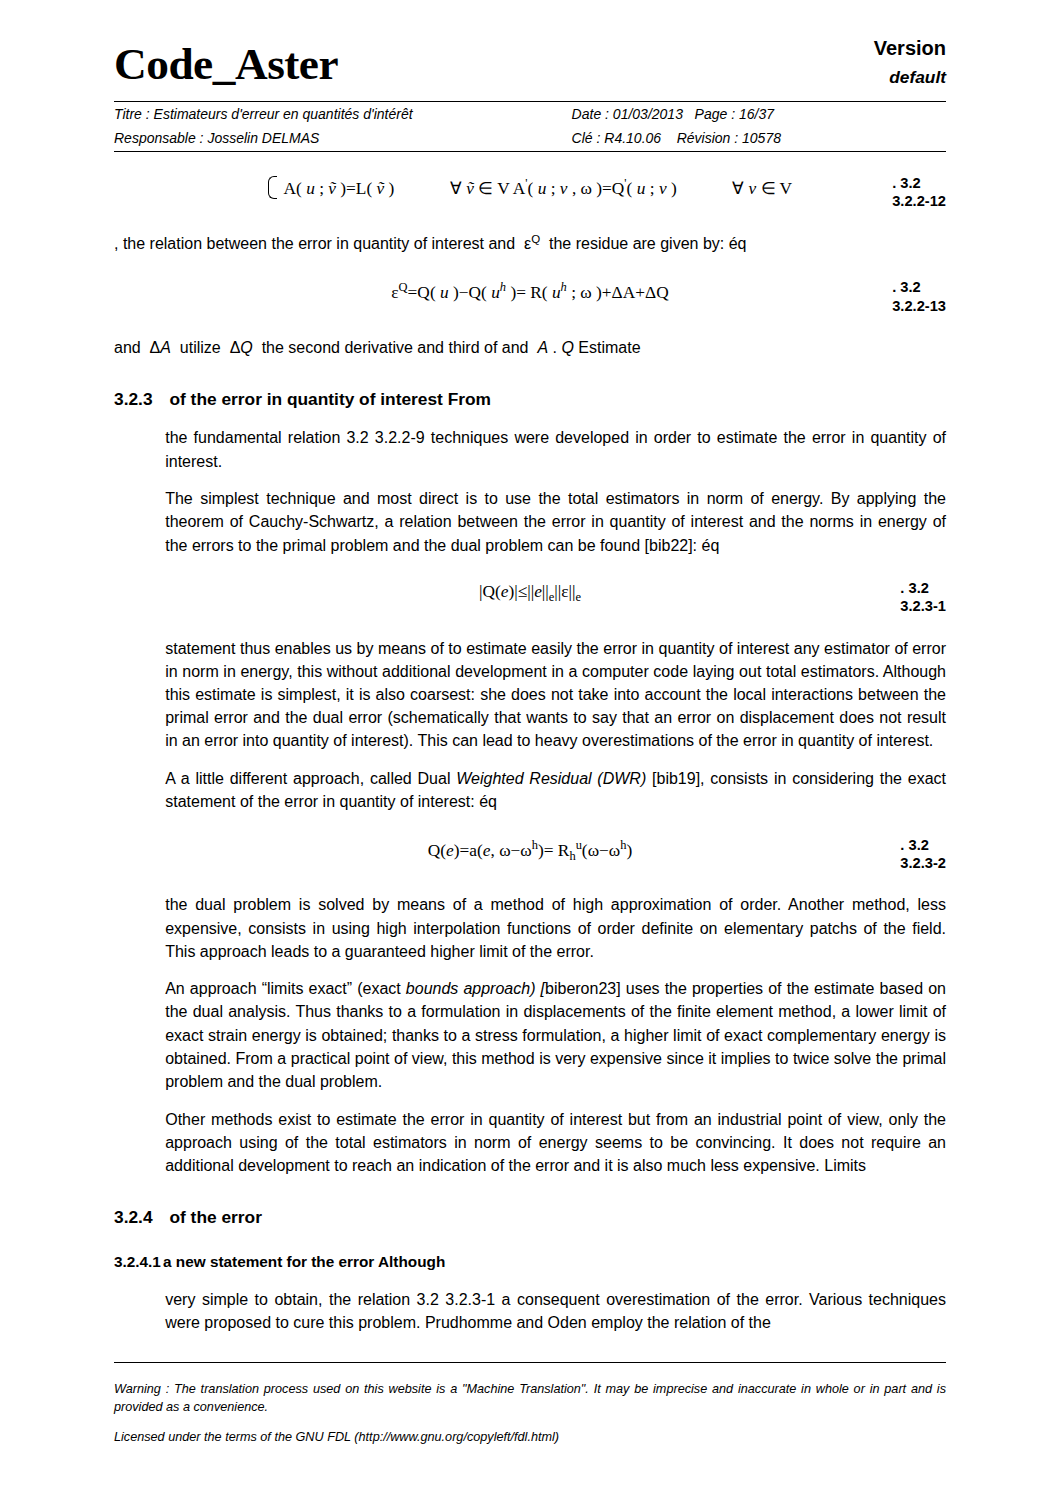Versiondefault
Code_Aster
| Titre : Estimateurs d'erreur en quantités d'intérêt | Date : 01/03/2013 Page : 16/37 |
| Responsable : Josselin DELMAS | Clé : R4.10.06 Révision : 10578 |
. 3.23.2.2-12
A( u ; ṽ )=L( ṽ ) ∀ ṽ ∈ V A'( u ; v , ω )=Q'( u ; v ) ∀ v ∈ V
, the relation between the error in quantity of interest and εQ the residue are given by: éq
. 3.23.2.2-13
εQ=Q( u )−Q( uh )= R( uh ; ω )+ΔA+ΔQ
and ΔA utilize ΔQ the second derivative and third of and A . Q Estimate
3.2.3of the error in quantity of interest From
the fundamental relation 3.2 3.2.2-9 techniques were developed in order to estimate the error in quantity of interest.
The simplest technique and most direct is to use the total estimators in norm of energy. By applying the theorem of Cauchy-Schwartz, a relation between the error in quantity of interest and the norms in energy of the errors to the primal problem and the dual problem can be found [bib22]: éq
. 3.23.2.3-1
|Q(e)|≤||e||e||ε||e
statement thus enables us by means of to estimate easily the error in quantity of interest any estimator of error in norm in energy, this without additional development in a computer code laying out total estimators. Although this estimate is simplest, it is also coarsest: she does not take into account the local interactions between the primal error and the dual error (schematically that wants to say that an error on displacement does not result in an error into quantity of interest). This can lead to heavy overestimations of the error in quantity of interest.
A a little different approach, called Dual Weighted Residual (DWR) [bib19], consists in considering the exact statement of the error in quantity of interest: éq
. 3.23.2.3-2
Q(e)=a(e, ω−ωh)= Rhu(ω−ωh)
the dual problem is solved by means of a method of high approximation of order. Another method, less expensive, consists in using high interpolation functions of order definite on elementary patchs of the field. This approach leads to a guaranteed higher limit of the error.
An approach “limits exact” (exact bounds approach) [biberon23] uses the properties of the estimate based on the dual analysis. Thus thanks to a formulation in displacements of the finite element method, a lower limit of exact strain energy is obtained; thanks to a stress formulation, a higher limit of exact complementary energy is obtained. From a practical point of view, this method is very expensive since it implies to twice solve the primal problem and the dual problem.
Other methods exist to estimate the error in quantity of interest but from an industrial point of view, only the approach using of the total estimators in norm of energy seems to be convincing. It does not require an additional development to reach an indication of the error and it is also much less expensive. Limits
3.2.4of the error
3.2.4.1a new statement for the error Although
very simple to obtain, the relation 3.2 3.2.3-1 a consequent overestimation of the error. Various techniques were proposed to cure this problem. Prudhomme and Oden employ the relation of the
Warning : The translation process used on this website is a "Machine Translation". It may be imprecise and inaccurate in whole or in part and is provided as a convenience.
Licensed under the terms of the GNU FDL (http://www.gnu.org/copyleft/fdl.html)